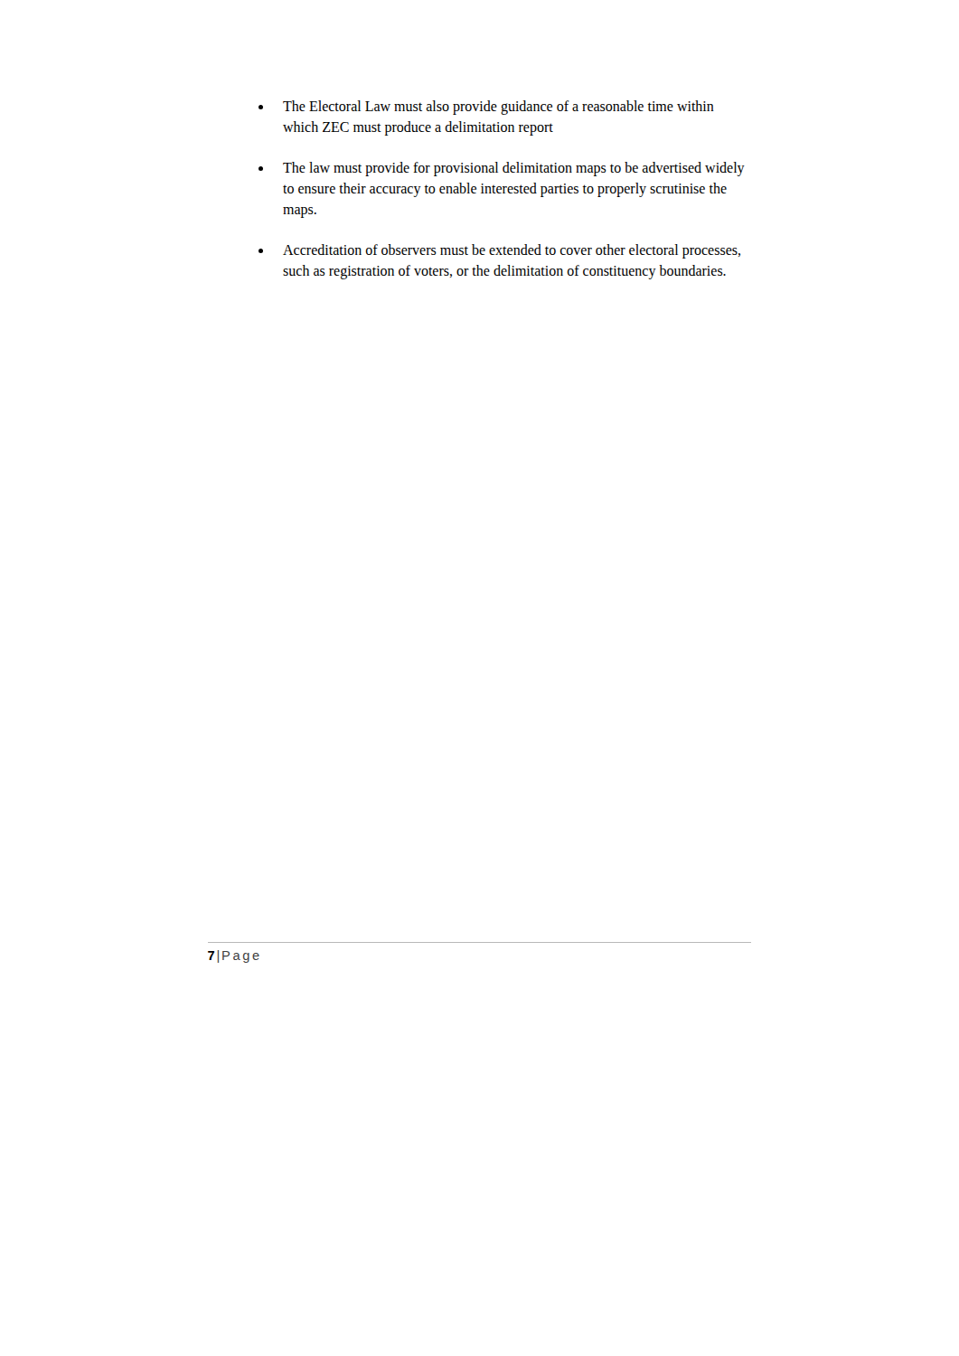The Electoral Law must also provide guidance of a reasonable time within which ZEC must produce a delimitation report
The law must provide for provisional delimitation maps to be advertised widely to ensure their accuracy to enable interested parties to properly scrutinise the maps.
Accreditation of observers must be extended to cover other electoral processes, such as registration of voters, or the delimitation of constituency boundaries.
7|Page